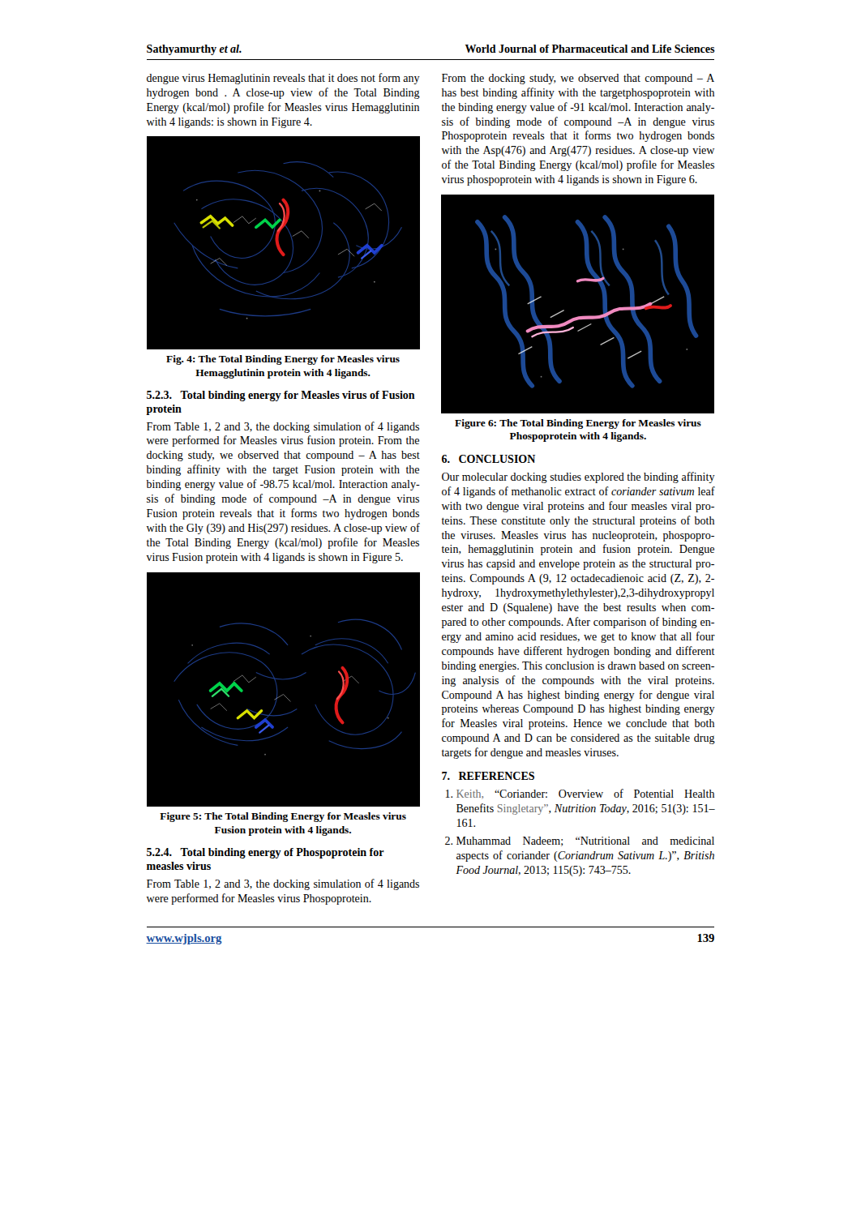Sathyamurthy et al.
World Journal of Pharmaceutical and Life Sciences
dengue virus Hemaglutinin reveals that it does not form any hydrogen bond . A close-up view of the Total Binding Energy (kcal/mol) profile for Measles virus Hemagglutinin with 4 ligands: is shown in Figure 4.
Fig. 4: The Total Binding Energy for Measles virus Hemagglutinin protein with 4 ligands.
5.2.3. Total binding energy for Measles virus of Fusion protein
From Table 1, 2 and 3, the docking simulation of 4 ligands were performed for Measles virus fusion protein. From the docking study, we observed that compound – A has best binding affinity with the target Fusion protein with the binding energy value of -98.75 kcal/mol. Interaction analysis of binding mode of compound –A in dengue virus Fusion protein reveals that it forms two hydrogen bonds with the Gly (39) and His(297) residues. A close-up view of the Total Binding Energy (kcal/mol) profile for Measles virus Fusion protein with 4 ligands is shown in Figure 5.
Figure 5: The Total Binding Energy for Measles virus Fusion protein with 4 ligands.
5.2.4. Total binding energy of Phospoprotein for measles virus
From Table 1, 2 and 3, the docking simulation of 4 ligands were performed for Measles virus Phospoprotein.
From the docking study, we observed that compound – A has best binding affinity with the targetphospoprotein with the binding energy value of -91 kcal/mol. Interaction analysis of binding mode of compound –A in dengue virus Phospoprotein reveals that it forms two hydrogen bonds with the Asp(476) and Arg(477) residues. A close-up view of the Total Binding Energy (kcal/mol) profile for Measles virus phospoprotein with 4 ligands is shown in Figure 6.
Figure 6: The Total Binding Energy for Measles virus Phospoprotein with 4 ligands.
6. Conclusion
Our molecular docking studies explored the binding affinity of 4 ligands of methanolic extract of coriander sativum leaf with two dengue viral proteins and four measles viral proteins. These constitute only the structural proteins of both the viruses. Measles virus has nucleoprotein, phospoprotein, hemagglutinin protein and fusion protein. Dengue virus has capsid and envelope protein as the structural proteins. Compounds A (9, 12 octadecadienoic acid (Z, Z), 2-hydroxy, 1hydroxymethylethylester),2,3-dihydroxypropyl ester and D (Squalene) have the best results when compared to other compounds. After comparison of binding energy and amino acid residues, we get to know that all four compounds have different hydrogen bonding and different binding energies. This conclusion is drawn based on screening analysis of the compounds with the viral proteins. Compound A has highest binding energy for dengue viral proteins whereas Compound D has highest binding energy for Measles viral proteins. Hence we conclude that both compound A and D can be considered as the suitable drug targets for dengue and measles viruses.
7. References
Keith, “Coriander: Overview of Potential Health Benefits Singletary”, Nutrition Today, 2016; 51(3): 151–161.
Muhammad Nadeem; “Nutritional and medicinal aspects of coriander (Coriandrum Sativum L.)”, British Food Journal, 2013; 115(5): 743–755.
www.wjpls.org
139